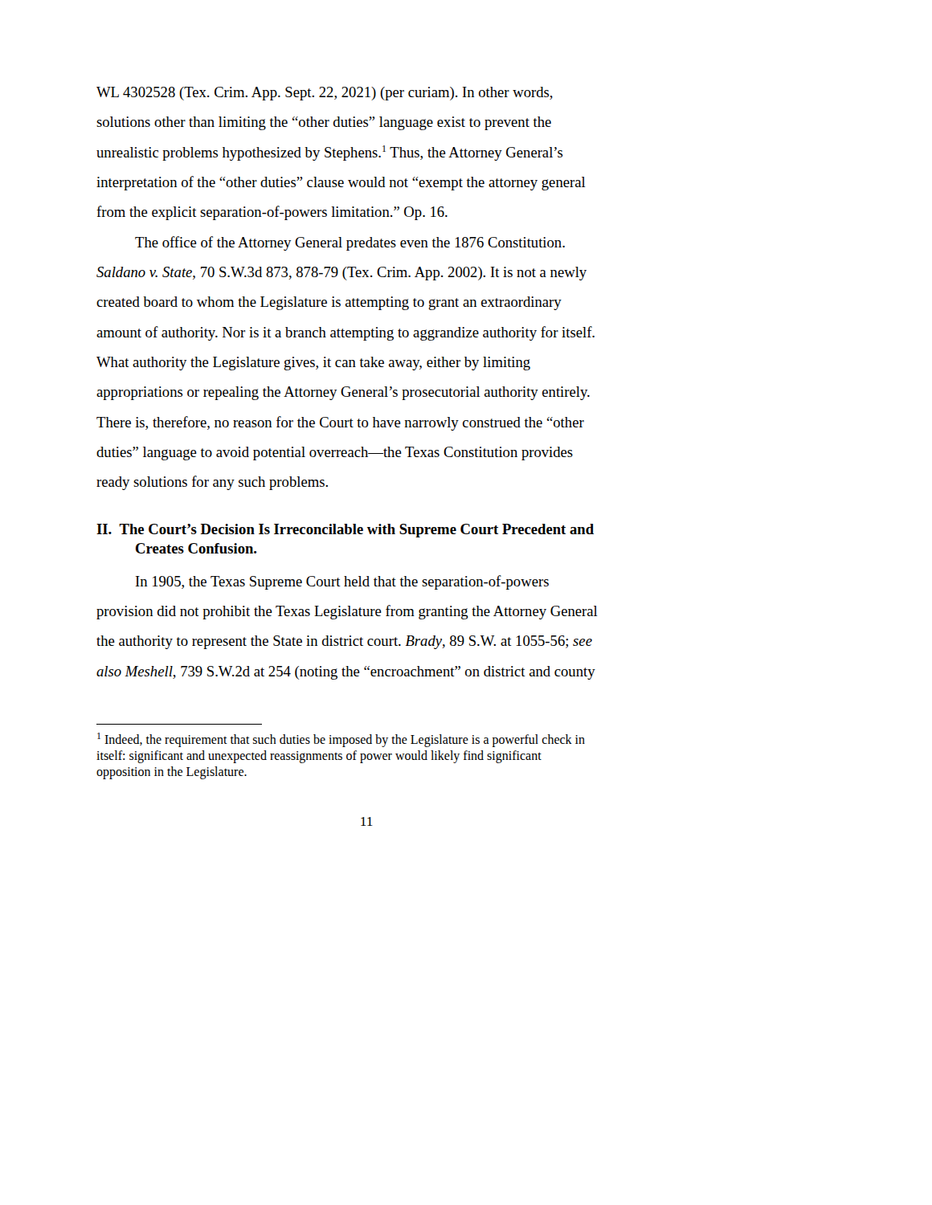WL 4302528 (Tex. Crim. App. Sept. 22, 2021) (per curiam). In other words, solutions other than limiting the “other duties” language exist to prevent the unrealistic problems hypothesized by Stephens.1 Thus, the Attorney General’s interpretation of the “other duties” clause would not “exempt the attorney general from the explicit separation-of-powers limitation.” Op. 16.
The office of the Attorney General predates even the 1876 Constitution. Saldano v. State, 70 S.W.3d 873, 878-79 (Tex. Crim. App. 2002). It is not a newly created board to whom the Legislature is attempting to grant an extraordinary amount of authority. Nor is it a branch attempting to aggrandize authority for itself. What authority the Legislature gives, it can take away, either by limiting appropriations or repealing the Attorney General’s prosecutorial authority entirely. There is, therefore, no reason for the Court to have narrowly construed the “other duties” language to avoid potential overreach—the Texas Constitution provides ready solutions for any such problems.
II. The Court’s Decision Is Irreconcilable with Supreme Court Precedent and Creates Confusion.
In 1905, the Texas Supreme Court held that the separation-of-powers provision did not prohibit the Texas Legislature from granting the Attorney General the authority to represent the State in district court. Brady, 89 S.W. at 1055-56; see also Meshell, 739 S.W.2d at 254 (noting the “encroachment” on district and county
1 Indeed, the requirement that such duties be imposed by the Legislature is a powerful check in itself: significant and unexpected reassignments of power would likely find significant opposition in the Legislature.
11